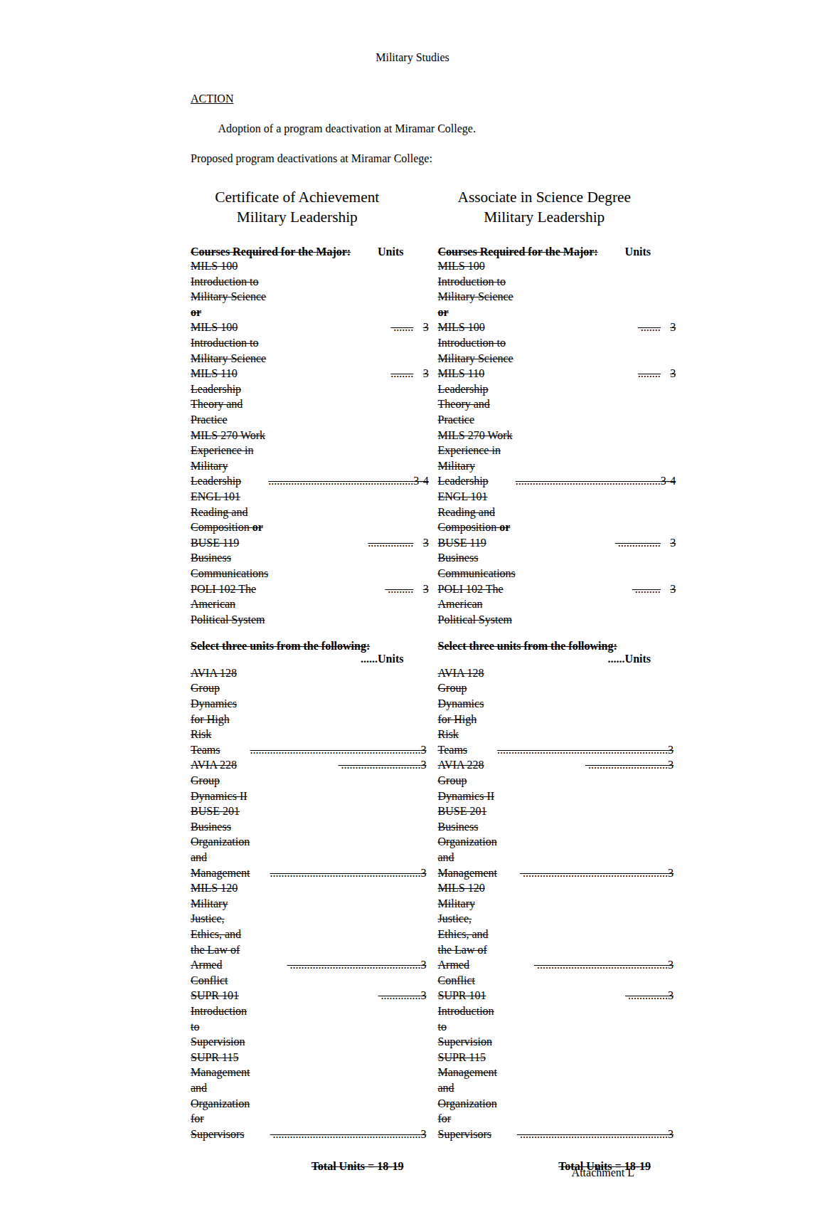Military Studies
ACTION
Adoption of a program deactivation at Miramar College.
Proposed program deactivations at Miramar College:
Certificate of Achievement
Military Leadership
Courses Required for the Major:Units
| MILS 100 Introduction to Military Science or | | |
| MILS 100 Introduction to Military Science | ....... | 3 |
| MILS 110 Leadership Theory and Practice | ........ | 3 |
| MILS 270 Work Experience in Military | | |
| Leadership | ................................................... | 3-4 |
| ENGL 101 Reading and Composition or | | |
| BUSE 119 Business Communications | ................ | 3 |
| POLI 102 The American Political System | ......... | 3 |
Select three units from the following:......Units
| AVIA 128 Group Dynamics for High Risk | | |
| Teams | ............................................................ | 3 |
| AVIA 228 Group Dynamics II | ............................ | 3 |
| BUSE 201 Business Organization and | | |
| Management | ..................................................... | 3 |
| MILS 120 Military Justice, Ethics, and the Law of | | |
| Armed Conflict | .............................................. | 3 |
| SUPR 101 Introduction to Supervision | .............. | 3 |
| SUPR 115 Management and Organization for | | |
| Supervisors | .................................................... | 3 |
Total Units = 18-19
Associate in Science Degree
Military Leadership
Courses Required for the Major:Units
| MILS 100 Introduction to Military Science or | | |
| MILS 100 Introduction to Military Science | ....... | 3 |
| MILS 110 Leadership Theory and Practice | ........ | 3 |
| MILS 270 Work Experience in Military | | |
| Leadership | ................................................... | 3-4 |
| ENGL 101 Reading and Composition or | | |
| BUSE 119 Business Communications | ............... | 3 |
| POLI 102 The American Political System | ......... | 3 |
Select three units from the following:......Units
| AVIA 128 Group Dynamics for High Risk | | |
| Teams | ............................................................ | 3 |
| AVIA 228 Group Dynamics II | ............................ | 3 |
| BUSE 201 Business Organization and | | |
| Management | ................................................... | 3 |
| MILS 120 Military Justice, Ethics, and the Law of | | |
| Armed Conflict | .............................................. | 3 |
| SUPR 101 Introduction to Supervision | .............. | 3 |
| SUPR 115 Management and Organization for | | |
| Supervisors | .................................................... | 3 |
Total Units = 18-19
Attachment L